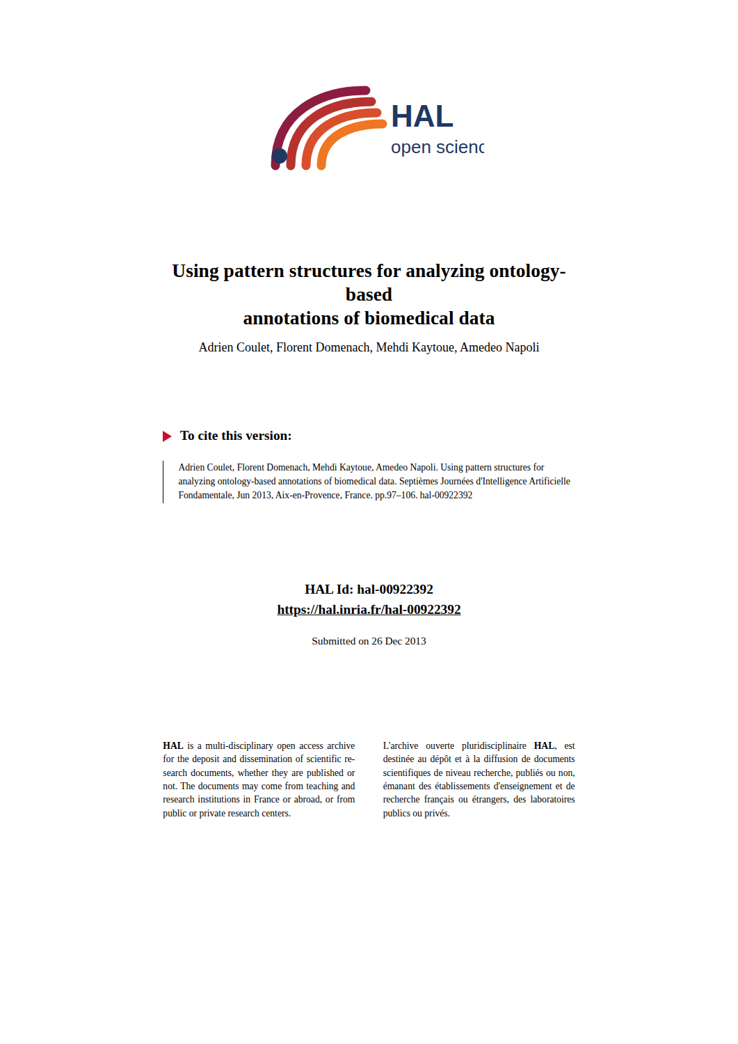HAL open science
Using pattern structures for analyzing ontology-based
annotations of biomedical data
Adrien Coulet, Florent Domenach, Mehdi Kaytoue, Amedeo Napoli
To cite this version:
Adrien Coulet, Florent Domenach, Mehdi Kaytoue, Amedeo Napoli. Using pattern structures for analyzing ontology-based annotations of biomedical data. Septièmes Journées d'Intelligence Artificielle Fondamentale, Jun 2013, Aix-en-Provence, France. pp.97–106. hal-00922392
HAL Id: hal-00922392
https://hal.inria.fr/hal-00922392
Submitted on 26 Dec 2013
HAL is a multi-disciplinary open access archive for the deposit and dissemination of scientific research documents, whether they are published or not. The documents may come from teaching and research institutions in France or abroad, or from public or private research centers.
L'archive ouverte pluridisciplinaire HAL, est destinée au dépôt et à la diffusion de documents scientifiques de niveau recherche, publiés ou non, émanant des établissements d'enseignement et de recherche français ou étrangers, des laboratoires publics ou privés.